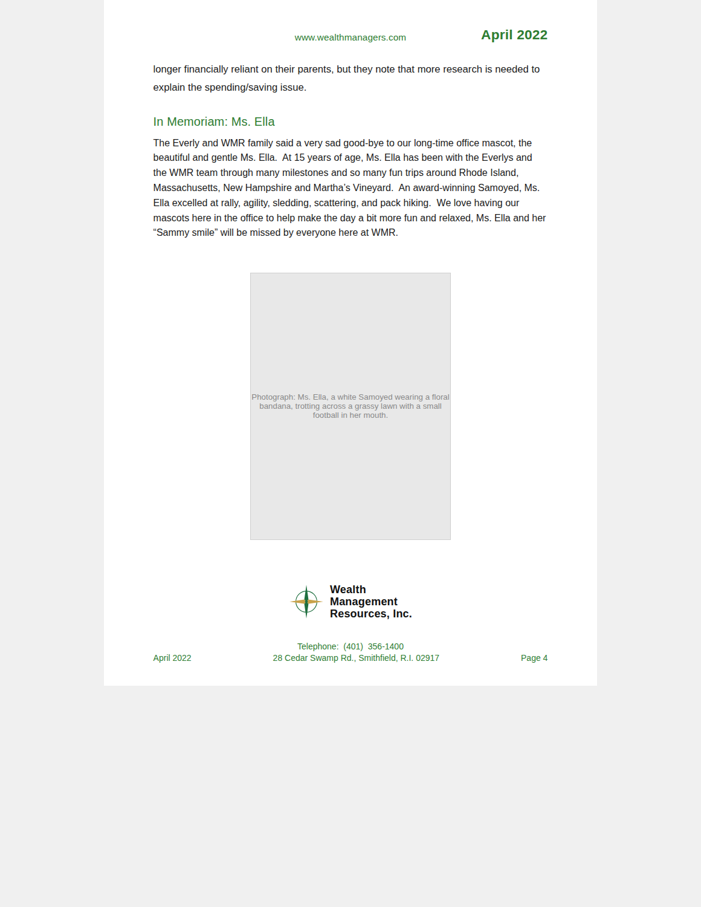www.wealthmanagers.com April 2022
longer financially reliant on their parents, but they note that more research is needed to explain the spending/saving issue.
In Memoriam: Ms. Ella
The Everly and WMR family said a very sad good-bye to our long-time office mascot, the beautiful and gentle Ms. Ella. At 15 years of age, Ms. Ella has been with the Everlys and the WMR team through many milestones and so many fun trips around Rhode Island, Massachusetts, New Hampshire and Martha’s Vineyard. An award-winning Samoyed, Ms. Ella excelled at rally, agility, sledding, scattering, and pack hiking. We love having our mascots here in the office to help make the day a bit more fun and relaxed, Ms. Ella and her “Sammy smile” will be missed by everyone here at WMR.
Photograph: Ms. Ella, a white Samoyed wearing a floral bandana, trotting across a grassy lawn with a small football in her mouth.
Wealth
Management
Resources, Inc.
Telephone: (401) 356-1400
April 2022 28 Cedar Swamp Rd., Smithfield, R.I. 02917 Page 4